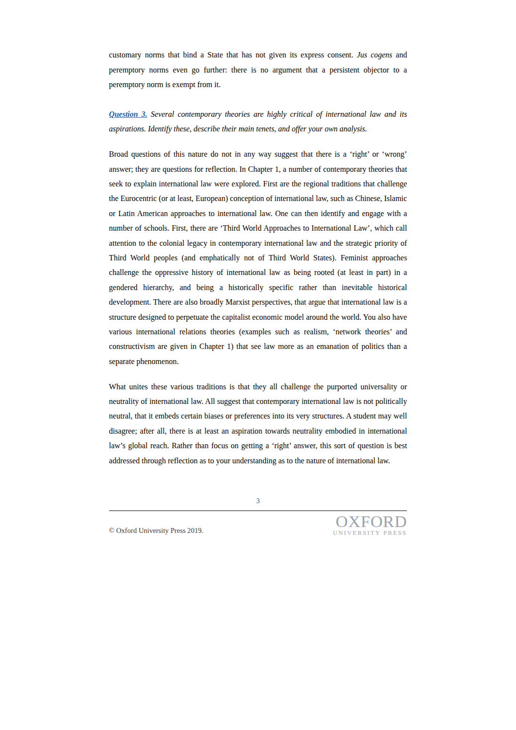customary norms that bind a State that has not given its express consent. Jus cogens and peremptory norms even go further: there is no argument that a persistent objector to a peremptory norm is exempt from it.
Question 3. Several contemporary theories are highly critical of international law and its aspirations. Identify these, describe their main tenets, and offer your own analysis.
Broad questions of this nature do not in any way suggest that there is a ‘right’ or ‘wrong’ answer; they are questions for reflection. In Chapter 1, a number of contemporary theories that seek to explain international law were explored. First are the regional traditions that challenge the Eurocentric (or at least, European) conception of international law, such as Chinese, Islamic or Latin American approaches to international law. One can then identify and engage with a number of schools. First, there are ‘Third World Approaches to International Law’, which call attention to the colonial legacy in contemporary international law and the strategic priority of Third World peoples (and emphatically not of Third World States). Feminist approaches challenge the oppressive history of international law as being rooted (at least in part) in a gendered hierarchy, and being a historically specific rather than inevitable historical development. There are also broadly Marxist perspectives, that argue that international law is a structure designed to perpetuate the capitalist economic model around the world. You also have various international relations theories (examples such as realism, ‘network theories’ and constructivism are given in Chapter 1) that see law more as an emanation of politics than a separate phenomenon.
What unites these various traditions is that they all challenge the purported universality or neutrality of international law. All suggest that contemporary international law is not politically neutral, that it embeds certain biases or preferences into its very structures. A student may well disagree; after all, there is at least an aspiration towards neutrality embodied in international law’s global reach. Rather than focus on getting a ‘right’ answer, this sort of question is best addressed through reflection as to your understanding as to the nature of international law.
3
© Oxford University Press 2019.
OXFORD University Press